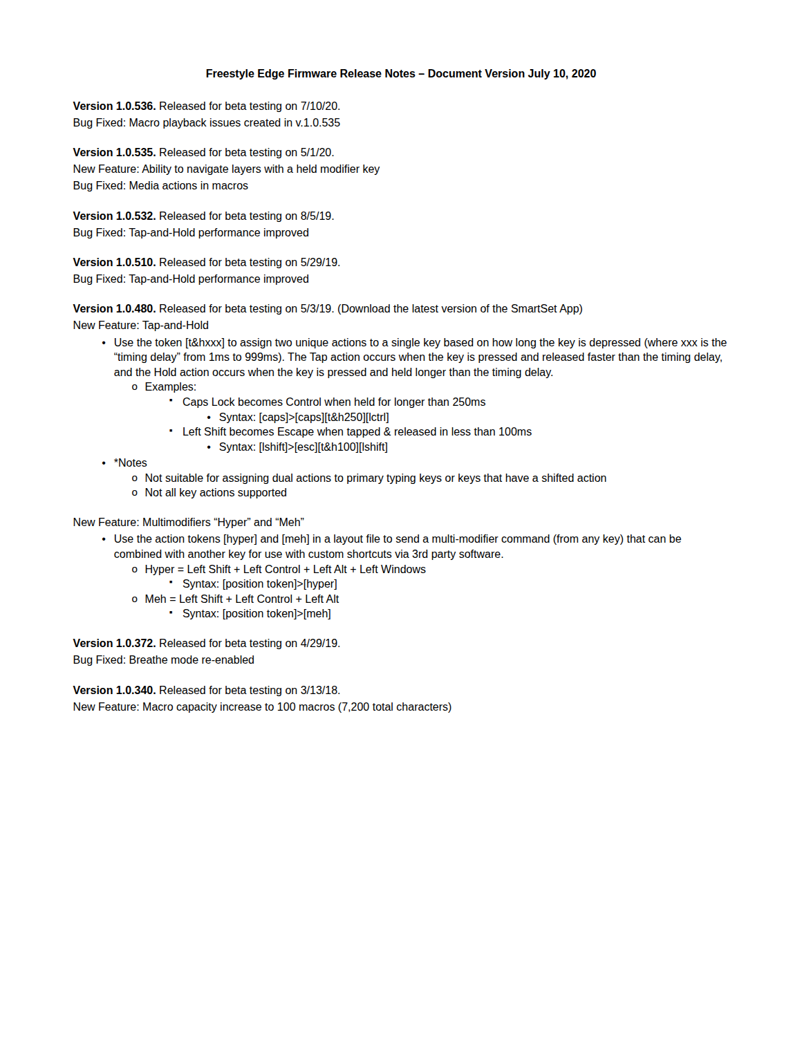Freestyle Edge Firmware Release Notes – Document Version July 10, 2020
Version 1.0.536. Released for beta testing on 7/10/20.
Bug Fixed: Macro playback issues created in v.1.0.535
Version 1.0.535. Released for beta testing on 5/1/20.
New Feature: Ability to navigate layers with a held modifier key
Bug Fixed: Media actions in macros
Version 1.0.532. Released for beta testing on 8/5/19.
Bug Fixed: Tap-and-Hold performance improved
Version 1.0.510. Released for beta testing on 5/29/19.
Bug Fixed: Tap-and-Hold performance improved
Version 1.0.480. Released for beta testing on 5/3/19. (Download the latest version of the SmartSet App)
New Feature: Tap-and-Hold
Use the token [t&hxxx] to assign two unique actions to a single key based on how long the key is depressed (where xxx is the “timing delay” from 1ms to 999ms). The Tap action occurs when the key is pressed and released faster than the timing delay, and the Hold action occurs when the key is pressed and held longer than the timing delay.
Examples:
Caps Lock becomes Control when held for longer than 250ms
Syntax: [caps]>[caps][t&h250][lctrl]
Left Shift becomes Escape when tapped & released in less than 100ms
Syntax: [lshift]>[esc][t&h100][lshift]
*Notes
Not suitable for assigning dual actions to primary typing keys or keys that have a shifted action
Not all key actions supported
New Feature: Multimodifiers “Hyper” and “Meh”
Use the action tokens [hyper] and [meh] in a layout file to send a multi-modifier command (from any key) that can be combined with another key for use with custom shortcuts via 3rd party software.
Hyper = Left Shift + Left Control + Left Alt + Left Windows
Syntax: [position token]>[hyper]
Meh = Left Shift + Left Control + Left Alt
Syntax: [position token]>[meh]
Version 1.0.372. Released for beta testing on 4/29/19.
Bug Fixed: Breathe mode re-enabled
Version 1.0.340. Released for beta testing on 3/13/18.
New Feature: Macro capacity increase to 100 macros (7,200 total characters)